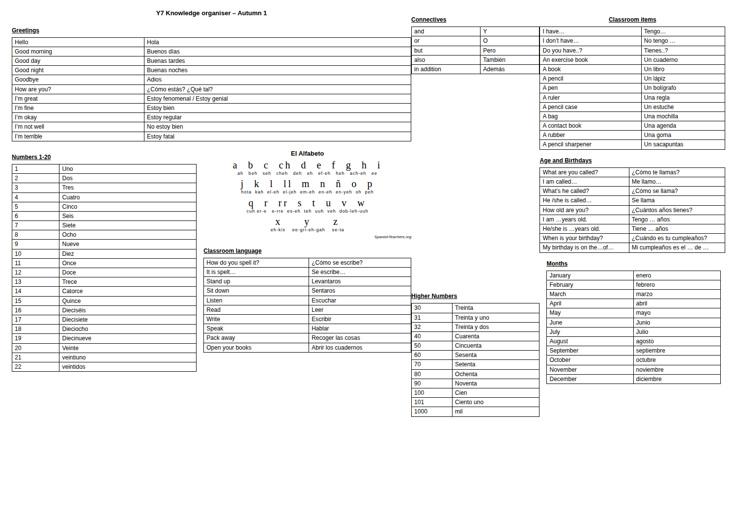| Y7 Knowledge organiser – Autumn 1 Greetings / Hello / Hola / / Good morning / Buenos días / / Good day / Buenas tardes / / Good night / Buenas noches / / Goodbye / Adios / / How are you? / ¿Cómo estás? ¿Qué tal? / / I’m great / Estoy fenomenal / Estoy genial / / I’m fine / Estoy bien / / I’m okay / Estoy regular / / I’m not well / No estoy bien / / I’m terrible / Estoy fatal / / Numbers 1-20 / 1 / Uno / / 2 / Dos / / 3 / Tres / / 4 / Cuatro / / 5 / Cinco / / 6 / Seis / / 7 / Siete / / 8 / Ocho / / 9 / Nueve / / 10 / Diez / / 11 / Once / / 12 / Doce / / 13 / Trece / / 14 / Catorce / / 15 / Quince / / 16 / Dieciséis / / 17 / Diecisiete / / 18 / Dieciocho / / 19 / Diecinueve / / 20 / Veinte / / 21 / veintiuno / / 22 / veintidos / / El Alfabeto a b c ch d e f g h i ah beh seh cheh deh eh ef-eh heh ach-eh ee j k l ll m n ñ o p hota kah el-eh el-jeh em-eh en-eh en-yeh oh peh q r rr s t u v w cuh er-e e-rre es-eh teh uuh veh dob-leh-uuh x y z eh-kis ee-gri-eh-gah se-ta SpanishTeachers.org Classroom language / How do you spell it? / ¿Cómo se escribe? / / It is spelt… / Se escribe… / / Stand up / Levantaros / / Sit down / Sentaros / / Listen / Escuchar / / Read / Leer / / Write / Escribir / / Speak / Hablar / / Pack away / Recoger las cosas / / Open your books / Abrir los cuadernos / / | Connectives / and / Y / / or / O / / but / Pero / / also / También / / in addition / Además / Higher Numbers / 30 / Treinta / / 31 / Treinta y uno / / 32 / Treinta y dos / / 40 / Cuarenta / / 50 / Cincuenta / / 60 / Sesenta / / 70 / Setenta / / 80 / Ochenta / / 90 / Noventa / / 100 / Cien / / 101 / Ciento uno / / 1000 / mil / | Classroom items / I have… / Tengo… / / I don’t have… / No tengo … / / Do you have..? / Tienes..? / / An exercise book / Un cuaderno / / A book / Un libro / / A pencil / Un lápiz / / A pen / Un bolígrafo / / A ruler / Una regla / / A pencil case / Un estuche / / A bag / Una mochilla / / A contact book / Una agenda / / A rubber / Una goma / / A pencil sharpener / Un sacapuntas / Age and Birthdays / What are you called? / ¿Cómo te llamas? / / I am called… / Me llamo… / / What’s he called? / ¿Cómo se llama? / / He /she is called… / Se llama / / How old are you? / ¿Cuántos años tienes? / / I am …years old. / Tengo … años / / He/she is …years old. / Tiene … años / / When is your birthday? / ¿Cuándo es tu cumpleaños? / / My birthday is on the…of… / Mi cumpleaños es el … de … / Months / January / enero / / February / febrero / / March / marzo / / April / abril / / May / mayo / / June / Junio / / July / Julio / / August / agosto / / September / septiembre / / October / octubre / / November / noviembre / / December / diciembre / |